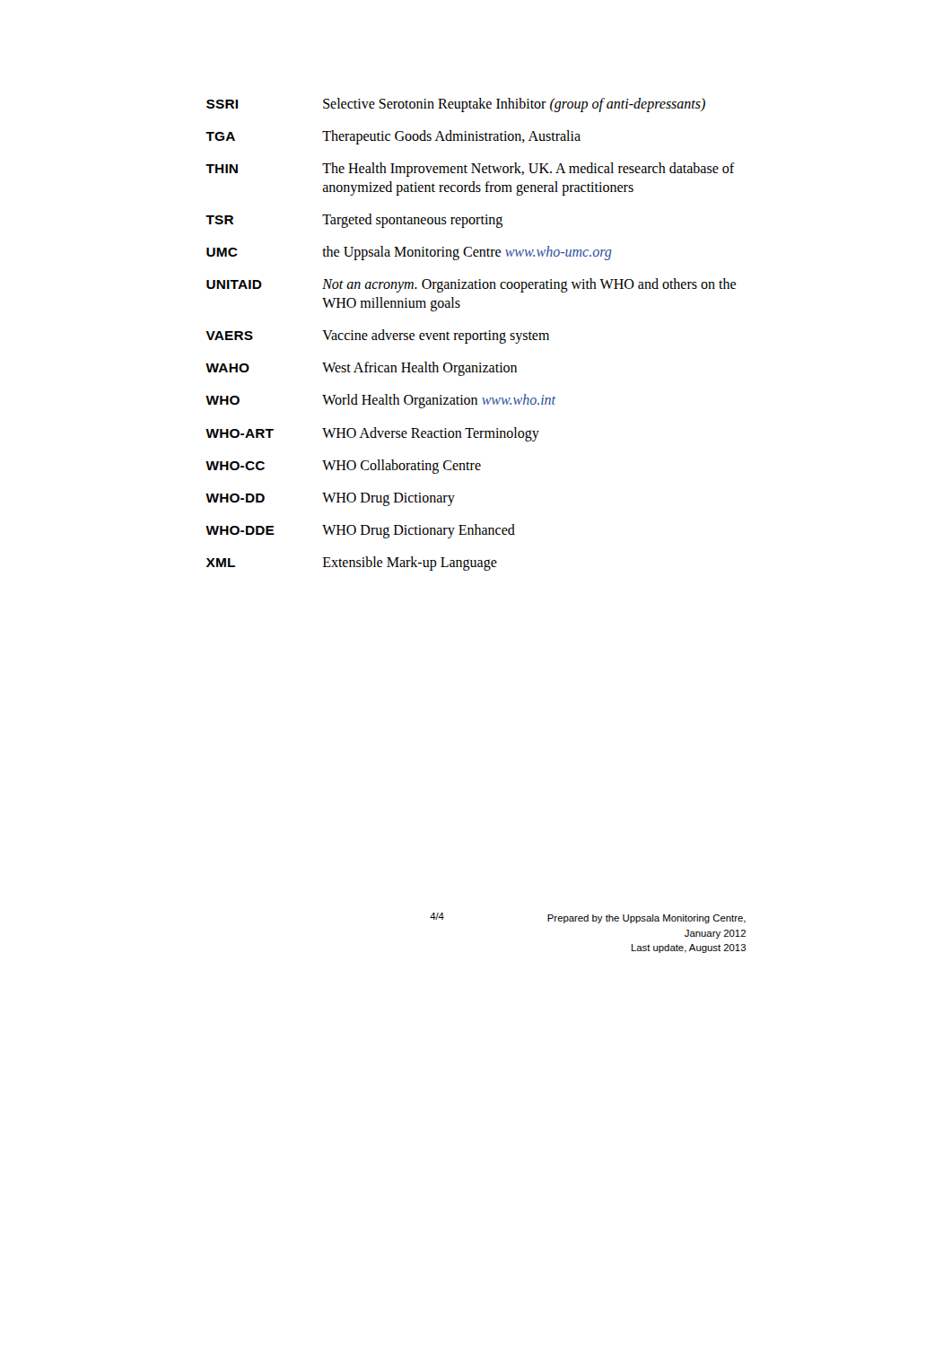SSRI
Selective Serotonin Reuptake Inhibitor (group of anti-depressants)
TGA
Therapeutic Goods Administration, Australia
THIN
The Health Improvement Network, UK. A medical research database of anonymized patient records from general practitioners
TSR
Targeted spontaneous reporting
UMC
the Uppsala Monitoring Centre www.who-umc.org
UNITAID
Not an acronym. Organization cooperating with WHO and others on the WHO millennium goals
VAERS
Vaccine adverse event reporting system
WAHO
West African Health Organization
WHO
World Health Organization www.who.int
WHO-ART
WHO Adverse Reaction Terminology
WHO-CC
WHO Collaborating Centre
WHO-DD
WHO Drug Dictionary
WHO-DDE
WHO Drug Dictionary Enhanced
XML
Extensible Mark-up Language
4/4
Prepared by the Uppsala Monitoring Centre, January 2012
Last update, August 2013